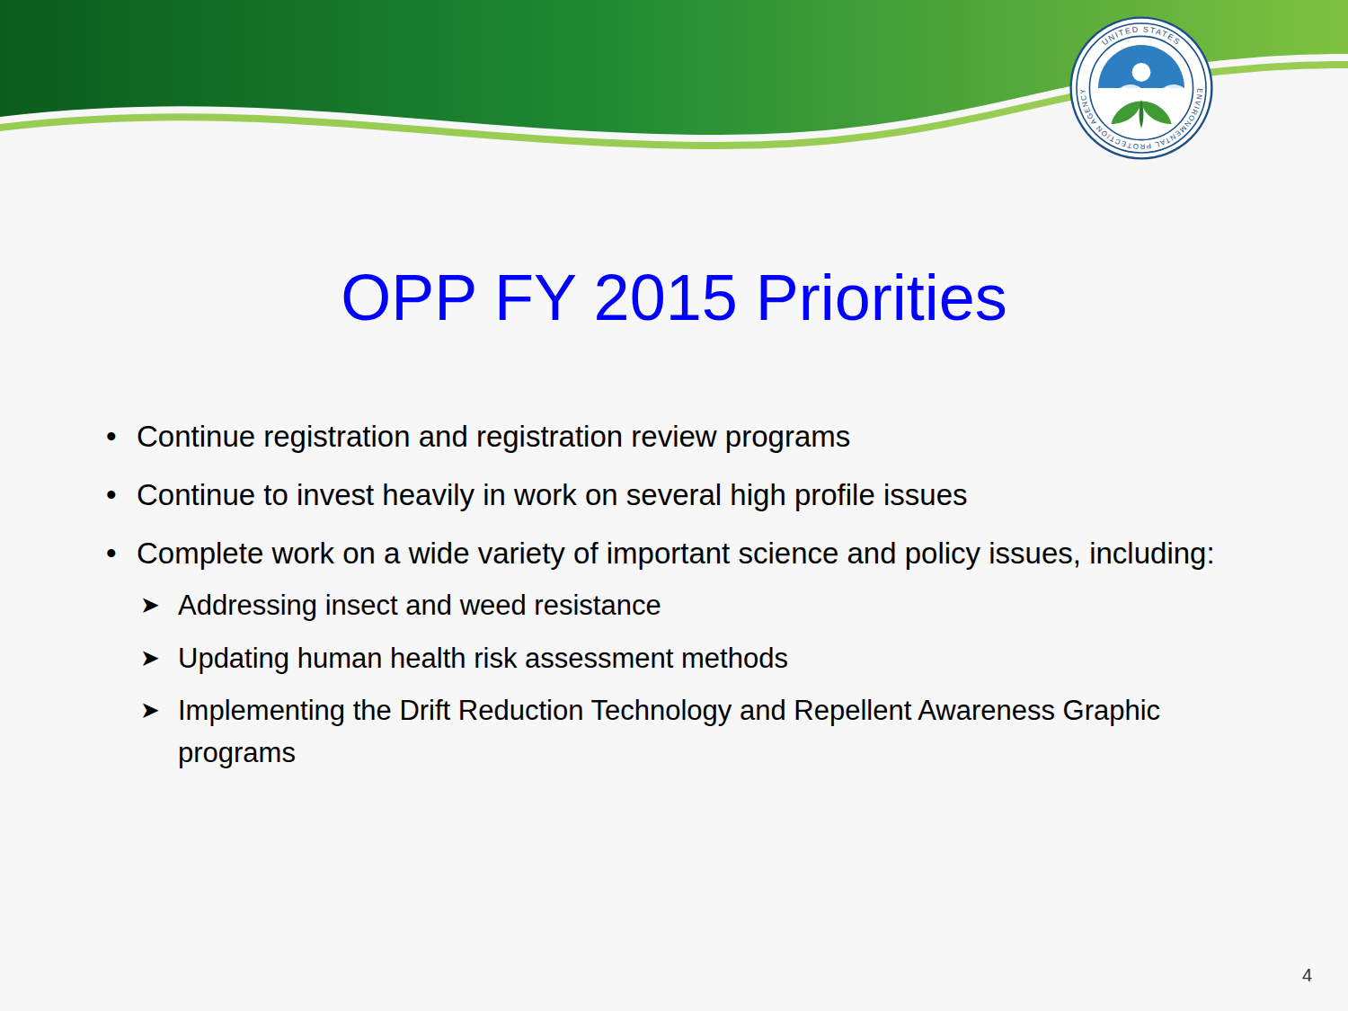UNITED STATES ENVIRONMENTAL PROTECTION AGENCY
OPP FY 2015 Priorities
Continue registration and registration review programs
Continue to invest heavily in work on several high profile issues
Complete work on a wide variety of important science and policy issues, including:
Addressing insect and weed resistance
Updating human health risk assessment methods
Implementing the Drift Reduction Technology and Repellent Awareness Graphic programs
4